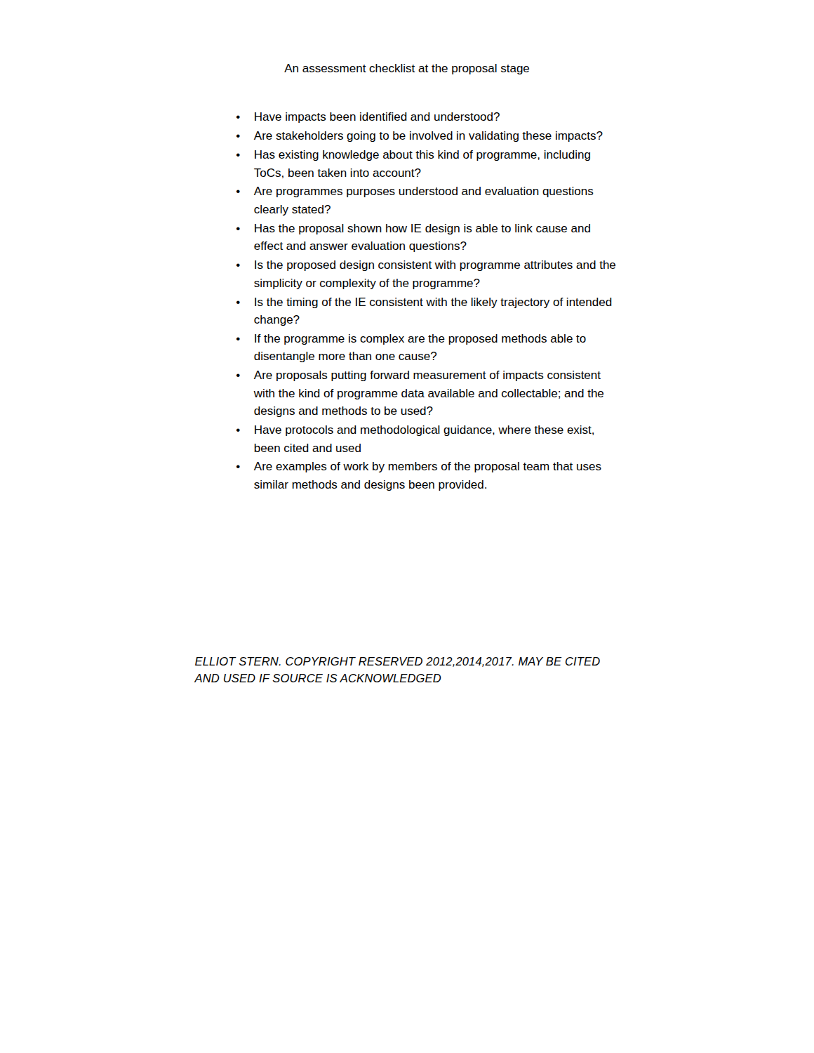An assessment checklist at the proposal stage
Have impacts been identified and understood?
Are stakeholders going to be involved in validating these impacts?
Has existing knowledge about this kind of programme, including ToCs, been taken into account?
Are programmes purposes understood and evaluation questions clearly stated?
Has the proposal shown how IE design is able to link cause and effect and answer evaluation questions?
Is the proposed design consistent with programme attributes and the simplicity or complexity of the programme?
Is the timing of the IE consistent with the likely trajectory of intended change?
If the programme is complex are the proposed methods able to disentangle more than one cause?
Are proposals putting forward measurement of impacts consistent with the kind of programme data available and collectable; and the designs and methods to be used?
Have protocols and methodological guidance, where these exist, been cited and used
Are examples of work by members of the proposal team that uses similar methods and designs been provided.
ELLIOT STERN. COPYRIGHT RESERVED 2012,2014,2017. MAY BE CITED AND USED IF SOURCE IS ACKNOWLEDGED